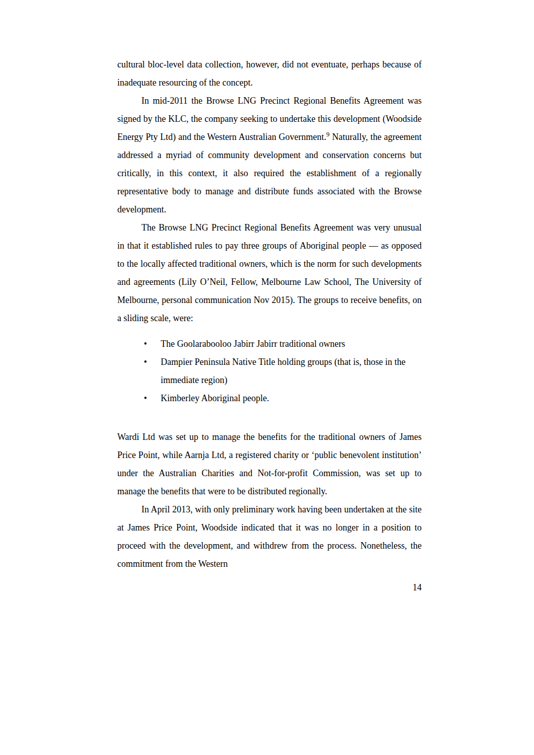cultural bloc-level data collection, however, did not eventuate, perhaps because of inadequate resourcing of the concept.
In mid-2011 the Browse LNG Precinct Regional Benefits Agreement was signed by the KLC, the company seeking to undertake this development (Woodside Energy Pty Ltd) and the Western Australian Government.9 Naturally, the agreement addressed a myriad of community development and conservation concerns but critically, in this context, it also required the establishment of a regionally representative body to manage and distribute funds associated with the Browse development.
The Browse LNG Precinct Regional Benefits Agreement was very unusual in that it established rules to pay three groups of Aboriginal people — as opposed to the locally affected traditional owners, which is the norm for such developments and agreements (Lily O’Neil, Fellow, Melbourne Law School, The University of Melbourne, personal communication Nov 2015). The groups to receive benefits, on a sliding scale, were:
The Goolarabooloo Jabirr Jabirr traditional owners
Dampier Peninsula Native Title holding groups (that is, those in the immediate region)
Kimberley Aboriginal people.
Wardi Ltd was set up to manage the benefits for the traditional owners of James Price Point, while Aarnja Ltd, a registered charity or ‘public benevolent institution’ under the Australian Charities and Not-for-profit Commission, was set up to manage the benefits that were to be distributed regionally.
In April 2013, with only preliminary work having been undertaken at the site at James Price Point, Woodside indicated that it was no longer in a position to proceed with the development, and withdrew from the process. Nonetheless, the commitment from the Western
14